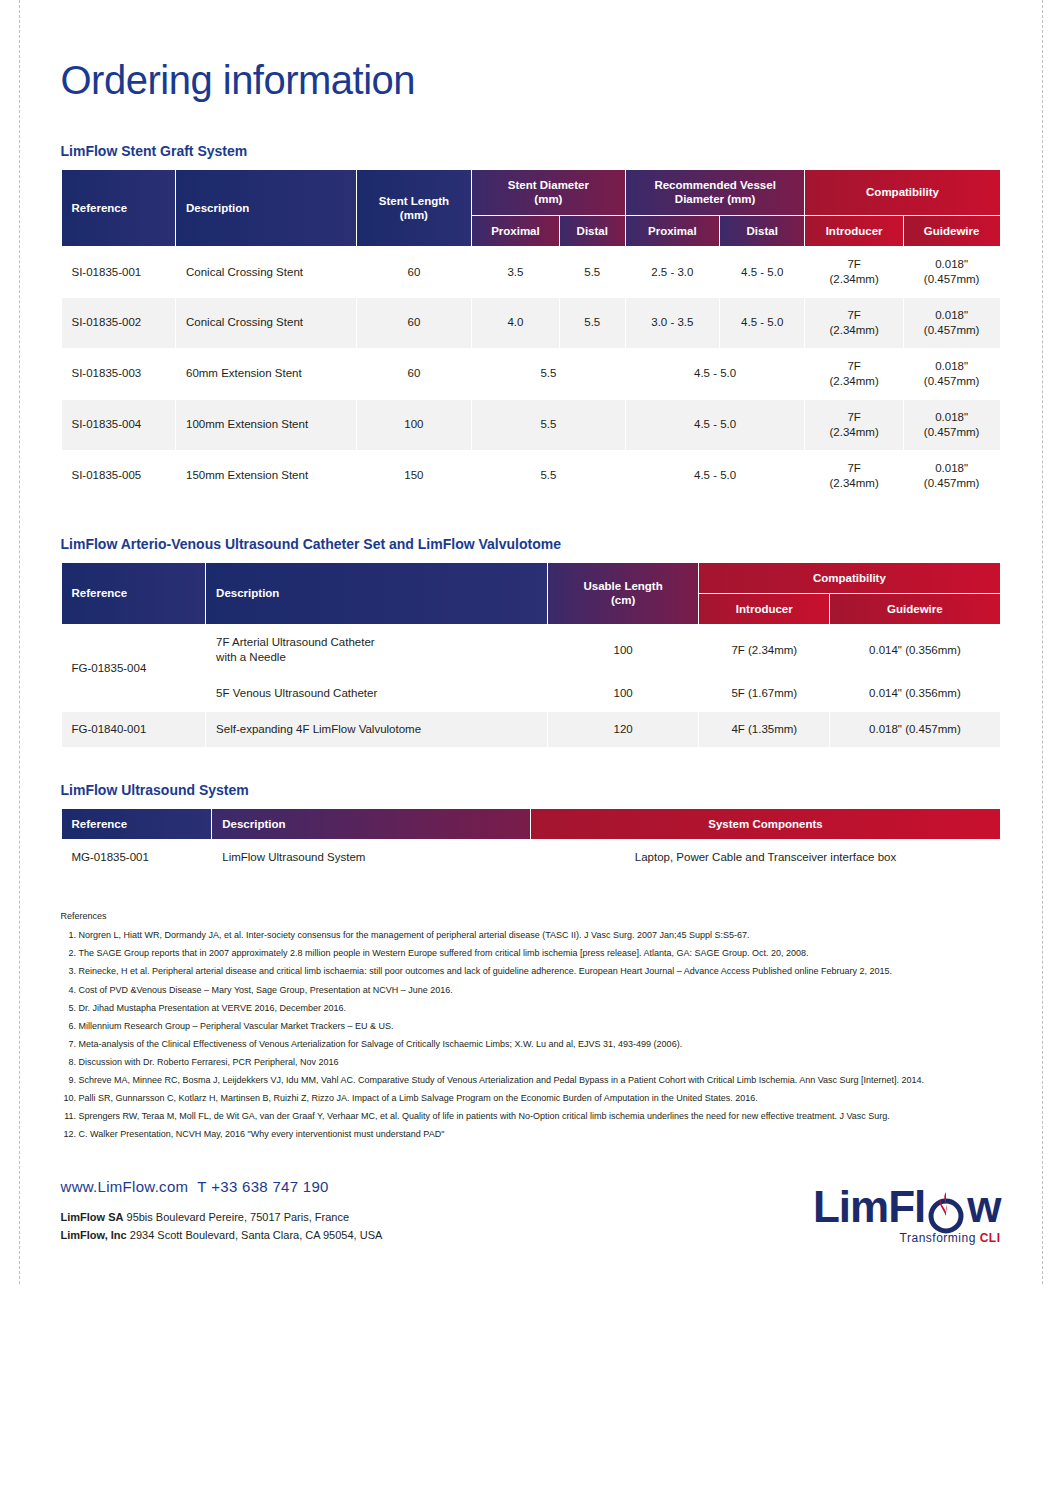Ordering information
LimFlow Stent Graft System
| Reference | Description | Stent Length (mm) | Stent Diameter (mm) | Recommended Vessel Diameter (mm) | Compatibility |
| --- | --- | --- | --- | --- | --- |
| Proximal | Distal | Proximal | Distal | Introducer | Guidewire |
| SI-01835-001 | Conical Crossing Stent | 60 | 3.5 | 5.5 | 2.5 - 3.0 | 4.5 - 5.0 | 7F (2.34mm) | 0.018" (0.457mm) |
| SI-01835-002 | Conical Crossing Stent | 60 | 4.0 | 5.5 | 3.0 - 3.5 | 4.5 - 5.0 | 7F (2.34mm) | 0.018" (0.457mm) |
| SI-01835-003 | 60mm Extension Stent | 60 | 5.5 | 4.5 - 5.0 | 7F (2.34mm) | 0.018" (0.457mm) |
| SI-01835-004 | 100mm Extension Stent | 100 | 5.5 | 4.5 - 5.0 | 7F (2.34mm) | 0.018" (0.457mm) |
| SI-01835-005 | 150mm Extension Stent | 150 | 5.5 | 4.5 - 5.0 | 7F (2.34mm) | 0.018" (0.457mm) |
LimFlow Arterio-Venous Ultrasound Catheter Set and LimFlow Valvulotome
| Reference | Description | Usable Length (cm) | Compatibility |
| --- | --- | --- | --- |
| Introducer | Guidewire |
| FG-01835-004 | 7F Arterial Ultrasound Catheter with a Needle | 100 | 7F (2.34mm) | 0.014" (0.356mm) |
| 5F Venous Ultrasound Catheter | 100 | 5F (1.67mm) | 0.014" (0.356mm) |
| FG-01840-001 | Self-expanding 4F LimFlow Valvulotome | 120 | 4F (1.35mm) | 0.018" (0.457mm) |
LimFlow Ultrasound System
| Reference | Description | System Components |
| --- | --- | --- |
| MG-01835-001 | LimFlow Ultrasound System | Laptop, Power Cable and Transceiver interface box |
References
Norgren L, Hiatt WR, Dormandy JA, et al. Inter-society consensus for the management of peripheral arterial disease (TASC II). J Vasc Surg. 2007 Jan;45 Suppl S:S5-67.
The SAGE Group reports that in 2007 approximately 2.8 million people in Western Europe suffered from critical limb ischemia [press release]. Atlanta, GA: SAGE Group. Oct. 20, 2008.
Reinecke, H et al. Peripheral arterial disease and critical limb ischaemia: still poor outcomes and lack of guideline adherence. European Heart Journal – Advance Access Published online February 2, 2015.
Cost of PVD &Venous Disease – Mary Yost, Sage Group, Presentation at NCVH – June 2016.
Dr. Jihad Mustapha Presentation at VERVE 2016, December 2016.
Millennium Research Group – Peripheral Vascular Market Trackers – EU & US.
Meta-analysis of the Clinical Effectiveness of Venous Arterialization for Salvage of Critically Ischaemic Limbs; X.W. Lu and al, EJVS 31, 493-499 (2006).
Discussion with Dr. Roberto Ferraresi, PCR Peripheral, Nov 2016
Schreve MA, Minnee RC, Bosma J, Leijdekkers VJ, Idu MM, Vahl AC. Comparative Study of Venous Arterialization and Pedal Bypass in a Patient Cohort with Critical Limb Ischemia. Ann Vasc Surg [Internet]. 2014.
Palli SR, Gunnarsson C, Kotlarz H, Martinsen B, Ruizhi Z, Rizzo JA. Impact of a Limb Salvage Program on the Economic Burden of Amputation in the United States. 2016.
Sprengers RW, Teraa M, Moll FL, de Wit GA, van der Graaf Y, Verhaar MC, et al. Quality of life in patients with No-Option critical limb ischemia underlines the need for new effective treatment. J Vasc Surg.
C. Walker Presentation, NCVH May, 2016 "Why every interventionist must understand PAD"
www.LimFlow.com T +33 638 747 190
LimFlow SA 95bis Boulevard Pereire, 75017 Paris, France
LimFlow, Inc 2934 Scott Boulevard, Santa Clara, CA 95054, USA
LimFl w
Transforming CLI